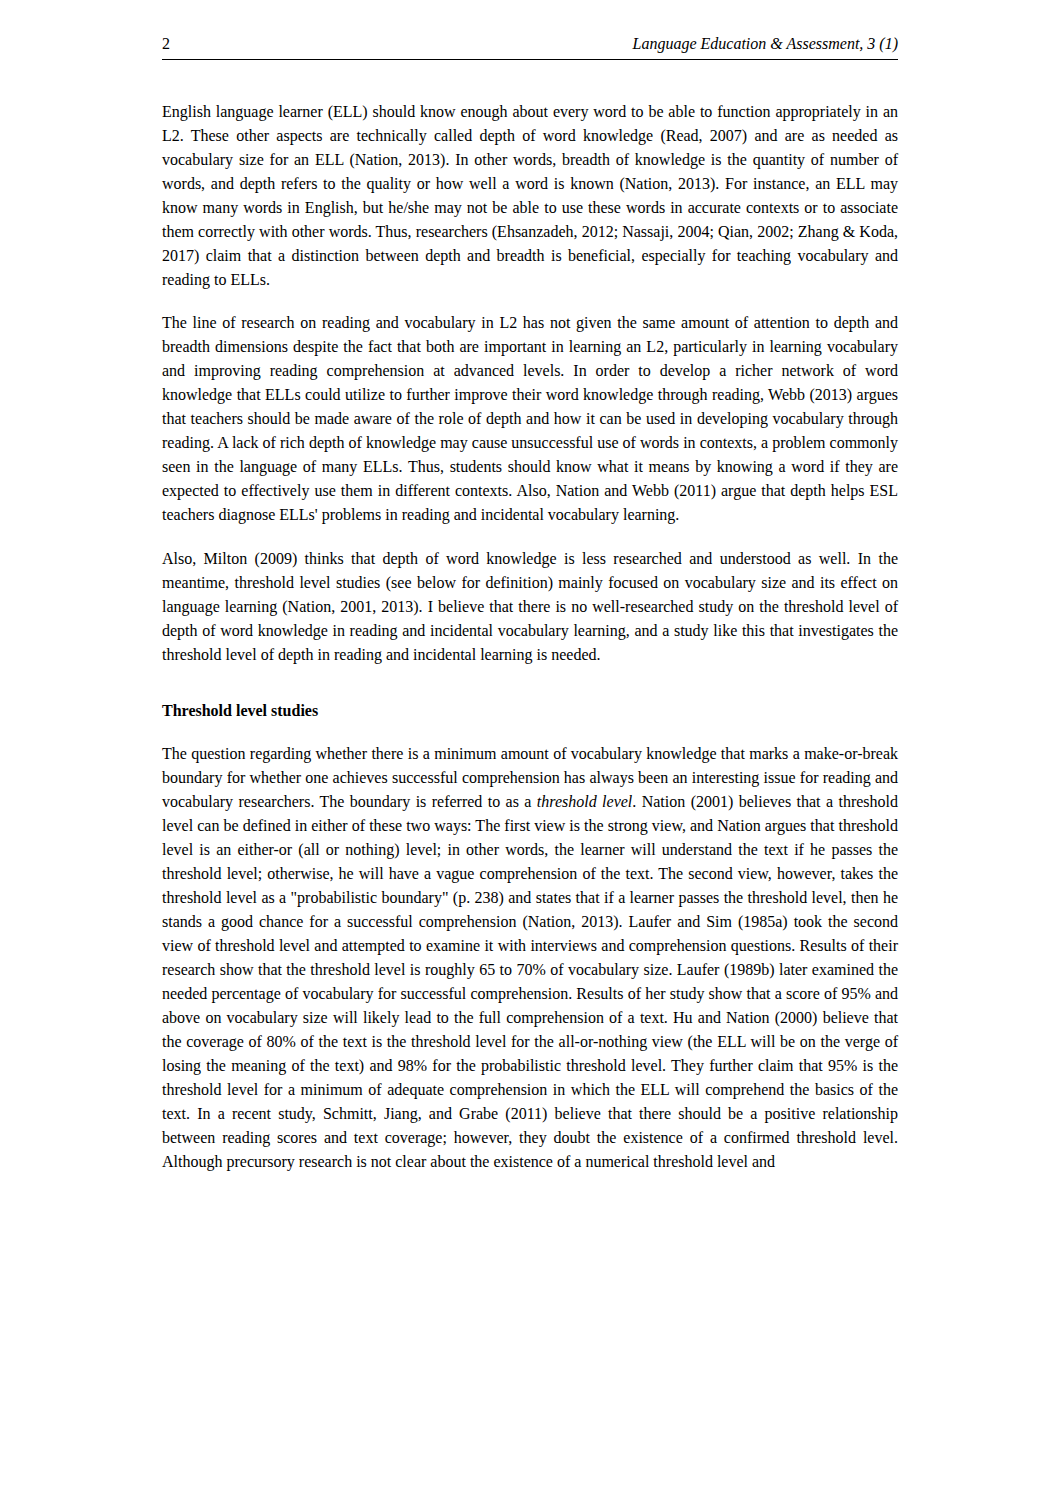2 Language Education & Assessment, 3 (1)
English language learner (ELL) should know enough about every word to be able to function appropriately in an L2. These other aspects are technically called depth of word knowledge (Read, 2007) and are as needed as vocabulary size for an ELL (Nation, 2013). In other words, breadth of knowledge is the quantity of number of words, and depth refers to the quality or how well a word is known (Nation, 2013). For instance, an ELL may know many words in English, but he/she may not be able to use these words in accurate contexts or to associate them correctly with other words. Thus, researchers (Ehsanzadeh, 2012; Nassaji, 2004; Qian, 2002; Zhang & Koda, 2017) claim that a distinction between depth and breadth is beneficial, especially for teaching vocabulary and reading to ELLs.
The line of research on reading and vocabulary in L2 has not given the same amount of attention to depth and breadth dimensions despite the fact that both are important in learning an L2, particularly in learning vocabulary and improving reading comprehension at advanced levels. In order to develop a richer network of word knowledge that ELLs could utilize to further improve their word knowledge through reading, Webb (2013) argues that teachers should be made aware of the role of depth and how it can be used in developing vocabulary through reading. A lack of rich depth of knowledge may cause unsuccessful use of words in contexts, a problem commonly seen in the language of many ELLs. Thus, students should know what it means by knowing a word if they are expected to effectively use them in different contexts. Also, Nation and Webb (2011) argue that depth helps ESL teachers diagnose ELLs' problems in reading and incidental vocabulary learning.
Also, Milton (2009) thinks that depth of word knowledge is less researched and understood as well. In the meantime, threshold level studies (see below for definition) mainly focused on vocabulary size and its effect on language learning (Nation, 2001, 2013). I believe that there is no well-researched study on the threshold level of depth of word knowledge in reading and incidental vocabulary learning, and a study like this that investigates the threshold level of depth in reading and incidental learning is needed.
Threshold level studies
The question regarding whether there is a minimum amount of vocabulary knowledge that marks a make-or-break boundary for whether one achieves successful comprehension has always been an interesting issue for reading and vocabulary researchers. The boundary is referred to as a threshold level. Nation (2001) believes that a threshold level can be defined in either of these two ways: The first view is the strong view, and Nation argues that threshold level is an either-or (all or nothing) level; in other words, the learner will understand the text if he passes the threshold level; otherwise, he will have a vague comprehension of the text. The second view, however, takes the threshold level as a "probabilistic boundary" (p. 238) and states that if a learner passes the threshold level, then he stands a good chance for a successful comprehension (Nation, 2013). Laufer and Sim (1985a) took the second view of threshold level and attempted to examine it with interviews and comprehension questions. Results of their research show that the threshold level is roughly 65 to 70% of vocabulary size. Laufer (1989b) later examined the needed percentage of vocabulary for successful comprehension. Results of her study show that a score of 95% and above on vocabulary size will likely lead to the full comprehension of a text. Hu and Nation (2000) believe that the coverage of 80% of the text is the threshold level for the all-or-nothing view (the ELL will be on the verge of losing the meaning of the text) and 98% for the probabilistic threshold level. They further claim that 95% is the threshold level for a minimum of adequate comprehension in which the ELL will comprehend the basics of the text. In a recent study, Schmitt, Jiang, and Grabe (2011) believe that there should be a positive relationship between reading scores and text coverage; however, they doubt the existence of a confirmed threshold level. Although precursory research is not clear about the existence of a numerical threshold level and